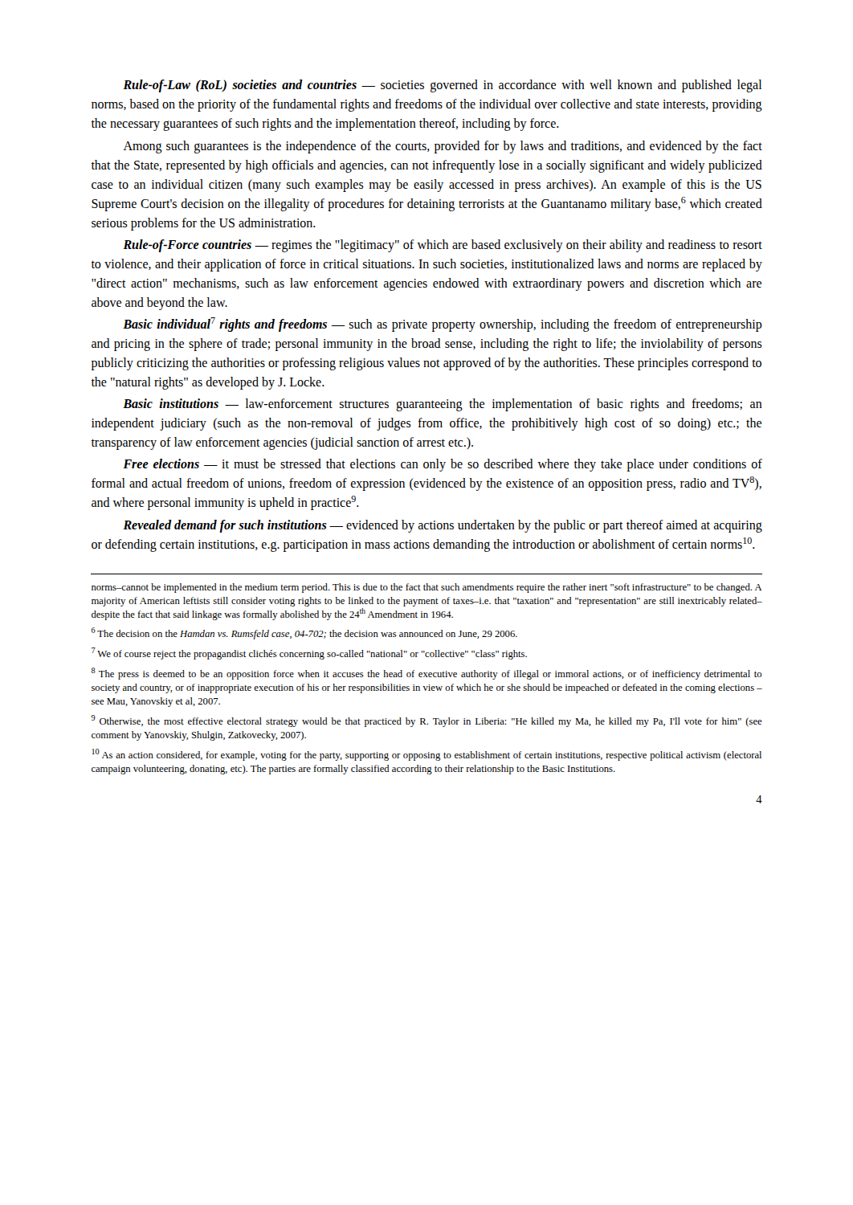Rule-of-Law (RoL) societies and countries — societies governed in accordance with well known and published legal norms, based on the priority of the fundamental rights and freedoms of the individual over collective and state interests, providing the necessary guarantees of such rights and the implementation thereof, including by force.
Among such guarantees is the independence of the courts, provided for by laws and traditions, and evidenced by the fact that the State, represented by high officials and agencies, can not infrequently lose in a socially significant and widely publicized case to an individual citizen (many such examples may be easily accessed in press archives). An example of this is the US Supreme Court's decision on the illegality of procedures for detaining terrorists at the Guantanamo military base,6 which created serious problems for the US administration.
Rule-of-Force countries — regimes the "legitimacy" of which are based exclusively on their ability and readiness to resort to violence, and their application of force in critical situations. In such societies, institutionalized laws and norms are replaced by "direct action" mechanisms, such as law enforcement agencies endowed with extraordinary powers and discretion which are above and beyond the law.
Basic individual7 rights and freedoms — such as private property ownership, including the freedom of entrepreneurship and pricing in the sphere of trade; personal immunity in the broad sense, including the right to life; the inviolability of persons publicly criticizing the authorities or professing religious values not approved of by the authorities. These principles correspond to the "natural rights" as developed by J. Locke.
Basic institutions — law-enforcement structures guaranteeing the implementation of basic rights and freedoms; an independent judiciary (such as the non-removal of judges from office, the prohibitively high cost of so doing) etc.; the transparency of law enforcement agencies (judicial sanction of arrest etc.).
Free elections — it must be stressed that elections can only be so described where they take place under conditions of formal and actual freedom of unions, freedom of expression (evidenced by the existence of an opposition press, radio and TV8), and where personal immunity is upheld in practice9.
Revealed demand for such institutions — evidenced by actions undertaken by the public or part thereof aimed at acquiring or defending certain institutions, e.g. participation in mass actions demanding the introduction or abolishment of certain norms10.
norms–cannot be implemented in the medium term period. This is due to the fact that such amendments require the rather inert "soft infrastructure" to be changed. A majority of American leftists still consider voting rights to be linked to the payment of taxes–i.e. that "taxation" and "representation" are still inextricably related–despite the fact that said linkage was formally abolished by the 24th Amendment in 1964.
6 The decision on the Hamdan vs. Rumsfeld case, 04-702; the decision was announced on June, 29 2006.
7 We of course reject the propagandist clichés concerning so-called "national" or "collective" "class" rights.
8 The press is deemed to be an opposition force when it accuses the head of executive authority of illegal or immoral actions, or of inefficiency detrimental to society and country, or of inappropriate execution of his or her responsibilities in view of which he or she should be impeached or defeated in the coming elections – see Mau, Yanovskiy et al, 2007.
9 Otherwise, the most effective electoral strategy would be that practiced by R. Taylor in Liberia: "He killed my Ma, he killed my Pa, I'll vote for him" (see comment by Yanovskiy, Shulgin, Zatkovecky, 2007).
10 As an action considered, for example, voting for the party, supporting or opposing to establishment of certain institutions, respective political activism (electoral campaign volunteering, donating, etc). The parties are formally classified according to their relationship to the Basic Institutions.
4